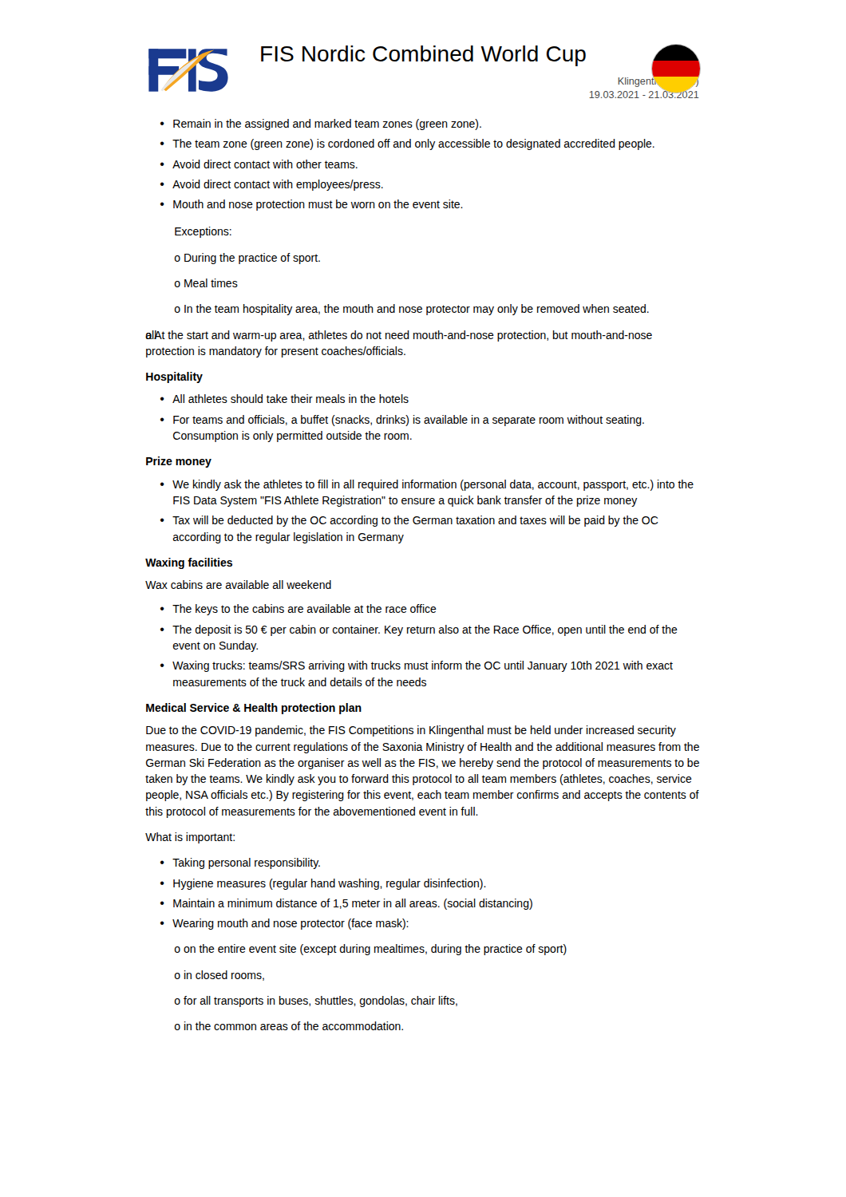FIS Nordic Combined World Cup
Klingenthal (GER)
19.03.2021 - 21.03.2021
Remain in the assigned and marked team zones (green zone).
The team zone (green zone) is cordoned off and only accessible to designated accredited people.
Avoid direct contact with other teams.
Avoid direct contact with employees/press.
Mouth and nose protection must be worn on the event site.
Exceptions:
o During the practice of sport.
o Meal times
o In the team hospitality area, the mouth and nose protector may only be removed when seated.
all o At the start and warm-up area, athletes do not need mouth-and-nose protection, but mouth-and-nose protection is mandatory for present coaches/officials.
Hospitality
All athletes should take their meals in the hotels
For teams and officials, a buffet (snacks, drinks) is available in a separate room without seating. Consumption is only permitted outside the room.
Prize money
We kindly ask the athletes to fill in all required information (personal data, account, passport, etc.) into the FIS Data System "FIS Athlete Registration" to ensure a quick bank transfer of the prize money
Tax will be deducted by the OC according to the German taxation and taxes will be paid by the OC according to the regular legislation in Germany
Waxing facilities
Wax cabins are available all weekend
The keys to the cabins are available at the race office
The deposit is 50 € per cabin or container. Key return also at the Race Office, open until the end of the event on Sunday.
Waxing trucks: teams/SRS arriving with trucks must inform the OC until January 10th 2021 with exact measurements of the truck and details of the needs
Medical Service & Health protection plan
Due to the COVID-19 pandemic, the FIS Competitions in Klingenthal must be held under increased security measures. Due to the current regulations of the Saxonia Ministry of Health and the additional measures from the German Ski Federation as the organiser as well as the FIS, we hereby send the protocol of measurements to be taken by the teams. We kindly ask you to forward this protocol to all team members (athletes, coaches, service people, NSA officials etc.) By registering for this event, each team member confirms and accepts the contents of this protocol of measurements for the abovementioned event in full.
What is important:
Taking personal responsibility.
Hygiene measures (regular hand washing, regular disinfection).
Maintain a minimum distance of 1,5 meter in all areas. (social distancing)
Wearing mouth and nose protector (face mask):
o on the entire event site (except during mealtimes, during the practice of sport)
o in closed rooms,
o for all transports in buses, shuttles, gondolas, chair lifts,
o in the common areas of the accommodation.